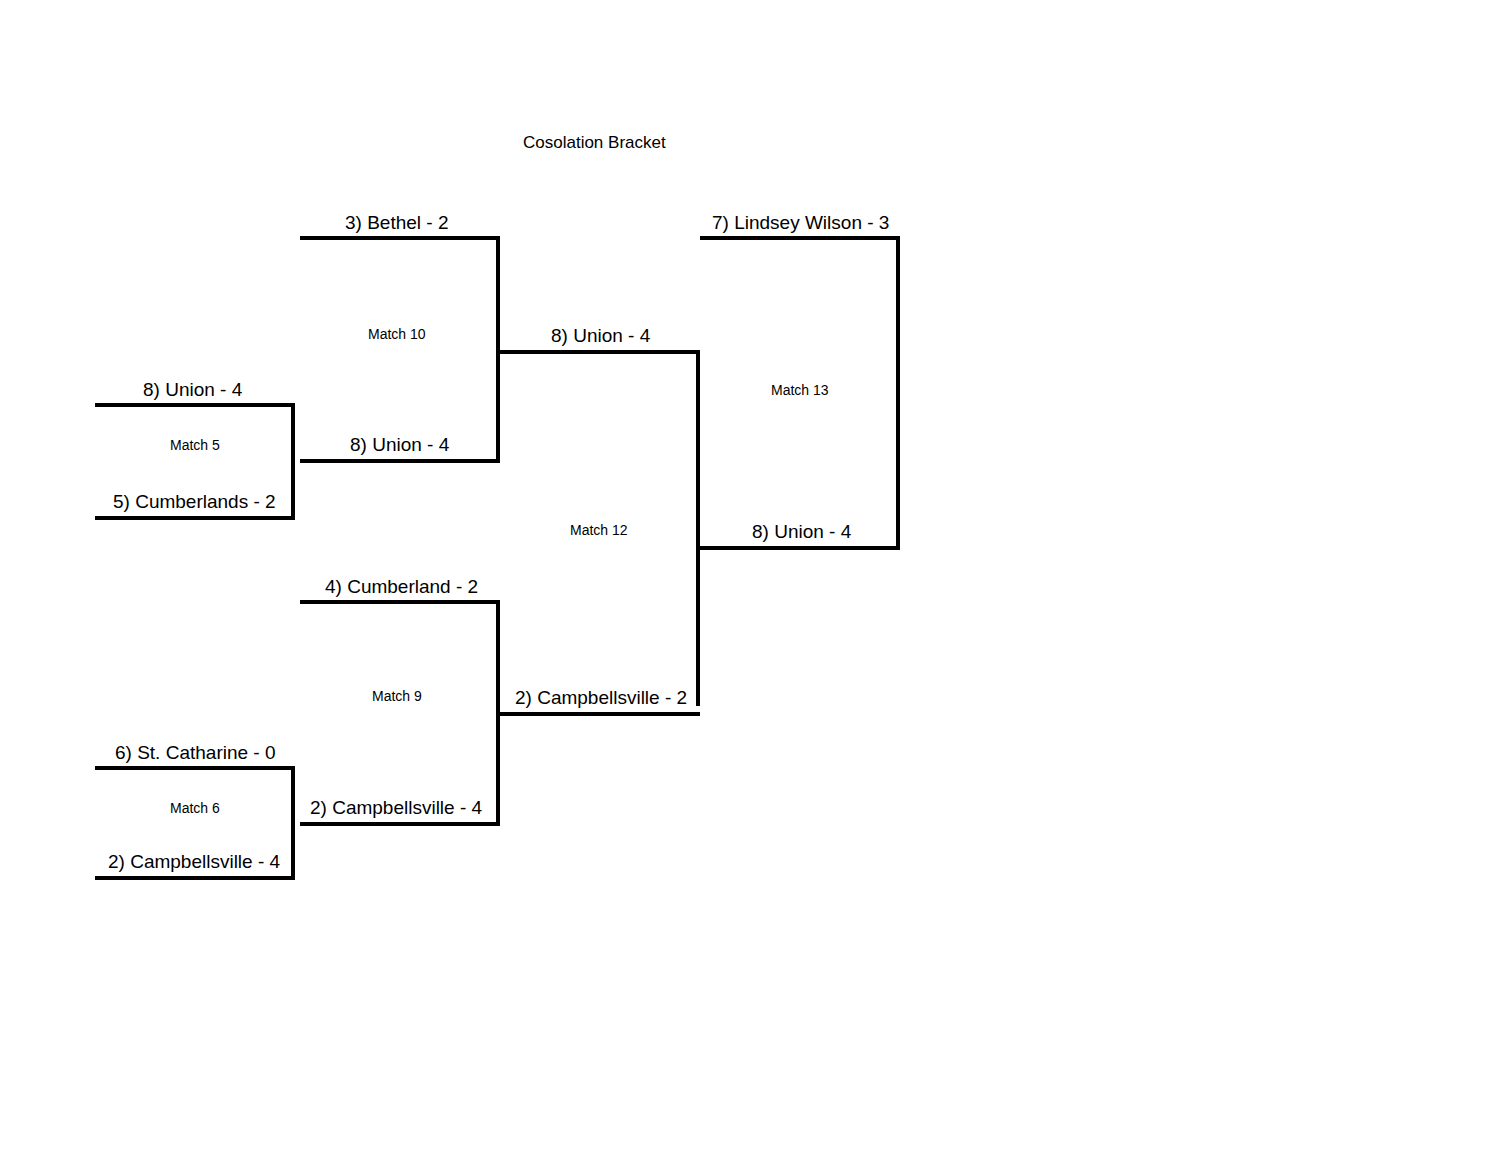Cosolation Bracket
3) Bethel - 2
Match 10
8) Union - 4
8) Union - 4
Match 5
5) Cumberlands - 2
8) Union - 4
Match 12
7) Lindsey Wilson - 3
Match 13
8) Union - 4
4) Cumberland - 2
Match 9
2) Campbellsville - 4
6) St. Catharine - 0
Match 6
2) Campbellsville - 4
2) Campbellsville - 2